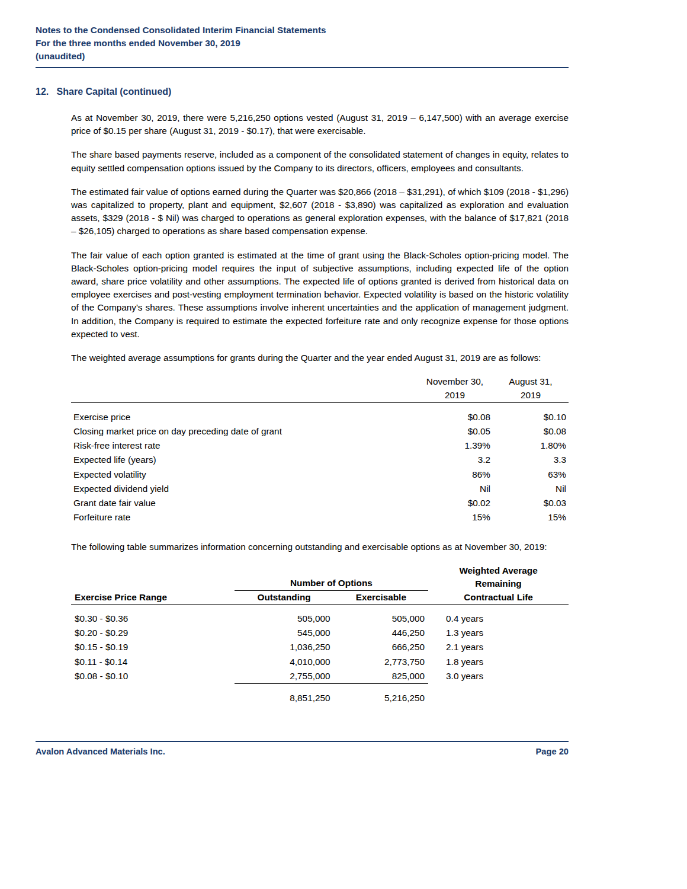Notes to the Condensed Consolidated Interim Financial Statements
For the three months ended November 30, 2019
(unaudited)
12. Share Capital (continued)
As at November 30, 2019, there were 5,216,250 options vested (August 31, 2019 – 6,147,500) with an average exercise price of $0.15 per share (August 31, 2019 - $0.17), that were exercisable.
The share based payments reserve, included as a component of the consolidated statement of changes in equity, relates to equity settled compensation options issued by the Company to its directors, officers, employees and consultants.
The estimated fair value of options earned during the Quarter was $20,866 (2018 – $31,291), of which $109 (2018 - $1,296) was capitalized to property, plant and equipment, $2,607 (2018 - $3,890) was capitalized as exploration and evaluation assets, $329 (2018 - $ Nil) was charged to operations as general exploration expenses, with the balance of $17,821 (2018 – $26,105) charged to operations as share based compensation expense.
The fair value of each option granted is estimated at the time of grant using the Black-Scholes option-pricing model. The Black-Scholes option-pricing model requires the input of subjective assumptions, including expected life of the option award, share price volatility and other assumptions. The expected life of options granted is derived from historical data on employee exercises and post-vesting employment termination behavior. Expected volatility is based on the historic volatility of the Company's shares. These assumptions involve inherent uncertainties and the application of management judgment. In addition, the Company is required to estimate the expected forfeiture rate and only recognize expense for those options expected to vest.
The weighted average assumptions for grants during the Quarter and the year ended August 31, 2019 are as follows:
| | November 30, 2019 | August 31, 2019 |
| --- | --- | --- |
| Exercise price | $0.08 | $0.10 |
| Closing market price on day preceding date of grant | $0.05 | $0.08 |
| Risk-free interest rate | 1.39% | 1.80% |
| Expected life (years) | 3.2 | 3.3 |
| Expected volatility | 86% | 63% |
| Expected dividend yield | Nil | Nil |
| Grant date fair value | $0.02 | $0.03 |
| Forfeiture rate | 15% | 15% |
The following table summarizes information concerning outstanding and exercisable options as at November 30, 2019:
| | Number of Options | Weighted Average Remaining |
| --- | --- | --- |
| Exercise Price Range | Outstanding | Exercisable | Contractual Life |
| $0.30 - $0.36 | 505,000 | 505,000 | 0.4 years |
| $0.20 - $0.29 | 545,000 | 446,250 | 1.3 years |
| $0.15 - $0.19 | 1,036,250 | 666,250 | 2.1 years |
| $0.11 - $0.14 | 4,010,000 | 2,773,750 | 1.8 years |
| $0.08 - $0.10 | 2,755,000 | 825,000 | 3.0 years |
| | 8,851,250 | 5,216,250 | |
Avalon Advanced Materials Inc. Page 20